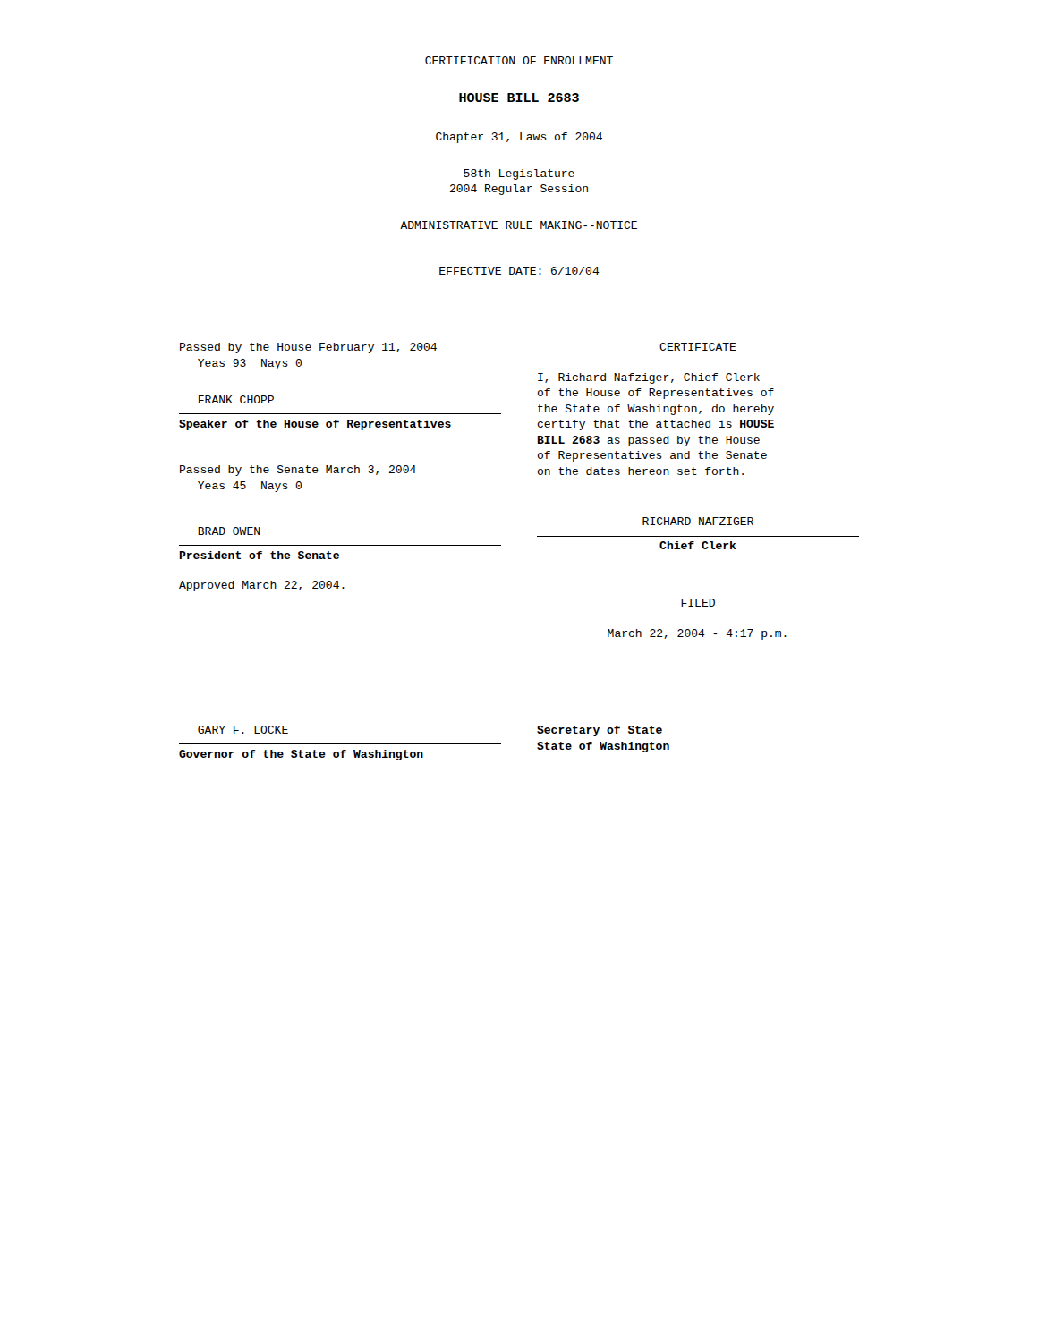CERTIFICATION OF ENROLLMENT
HOUSE BILL 2683
Chapter 31, Laws of 2004
58th Legislature
2004 Regular Session
ADMINISTRATIVE RULE MAKING--NOTICE
EFFECTIVE DATE: 6/10/04
Passed by the House February 11, 2004
Yeas 93 Nays 0
FRANK CHOPP
Speaker of the House of Representatives
Passed by the Senate March 3, 2004
Yeas 45 Nays 0
BRAD OWEN
President of the Senate
Approved March 22, 2004.
CERTIFICATE
I, Richard Nafziger, Chief Clerk
of the House of Representatives of
the State of Washington, do hereby
certify that the attached is HOUSE
BILL 2683 as passed by the House
of Representatives and the Senate
on the dates hereon set forth.
RICHARD NAFZIGER
Chief Clerk
FILED
March 22, 2004 - 4:17 p.m.
GARY F. LOCKE
Governor of the State of Washington
Secretary of State
State of Washington